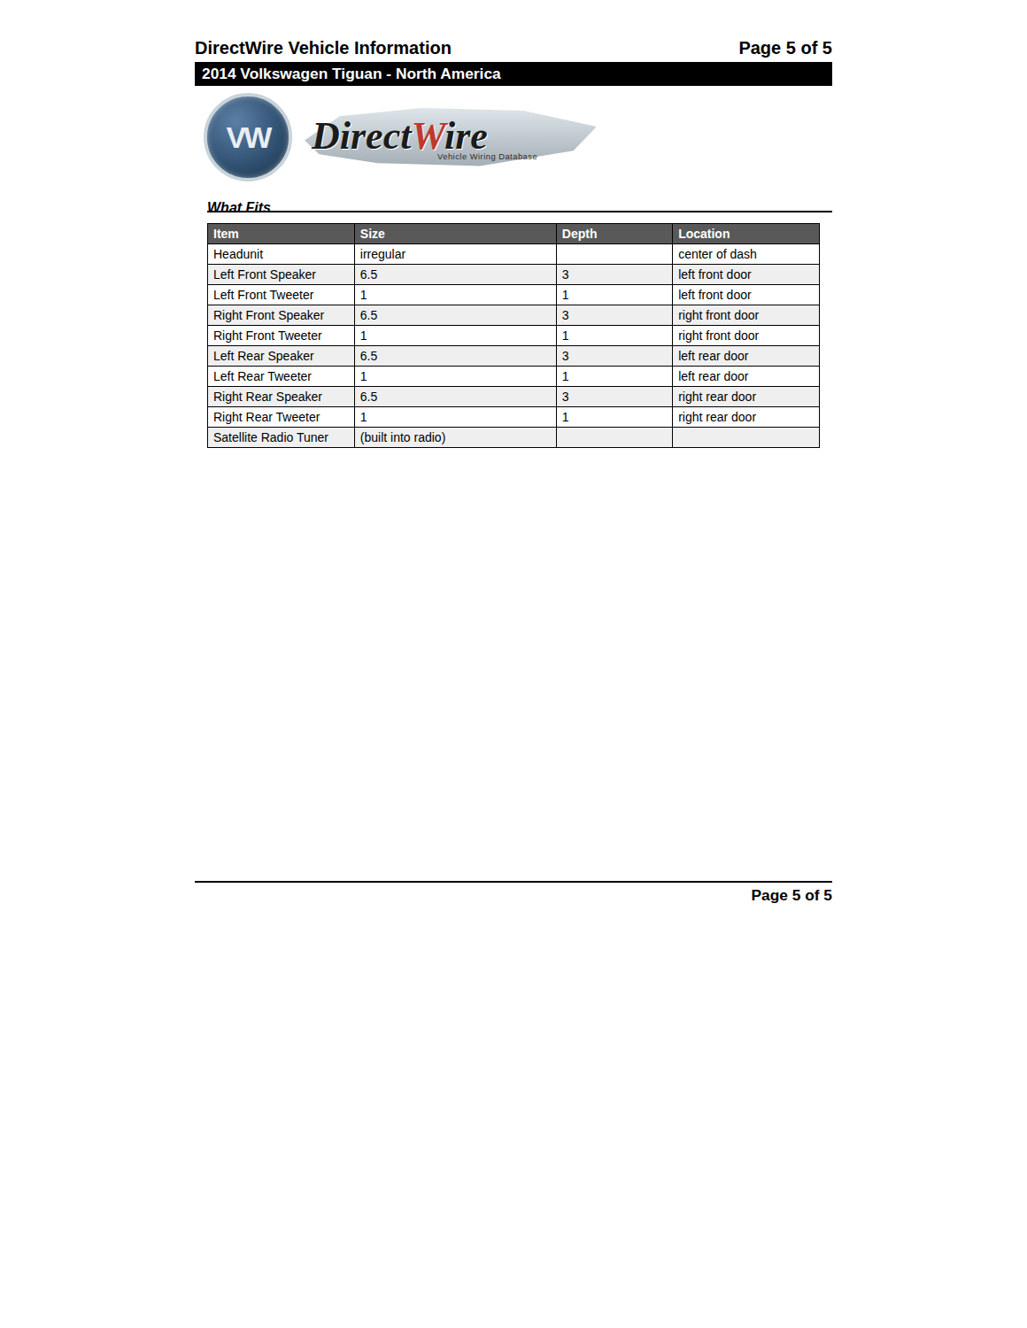DirectWire Vehicle Information Page 5 of 5
2014 Volkswagen Tiguan - North America
DirectWire
Vehicle Wiring Database
What Fits
| Item | Size | Depth | Location |
| --- | --- | --- | --- |
| Headunit | irregular | | center of dash |
| Left Front Speaker | 6.5 | 3 | left front door |
| Left Front Tweeter | 1 | 1 | left front door |
| Right Front Speaker | 6.5 | 3 | right front door |
| Right Front Tweeter | 1 | 1 | right front door |
| Left Rear Speaker | 6.5 | 3 | left rear door |
| Left Rear Tweeter | 1 | 1 | left rear door |
| Right Rear Speaker | 6.5 | 3 | right rear door |
| Right Rear Tweeter | 1 | 1 | right rear door |
| Satellite Radio Tuner | (built into radio) | | |
Page 5 of 5